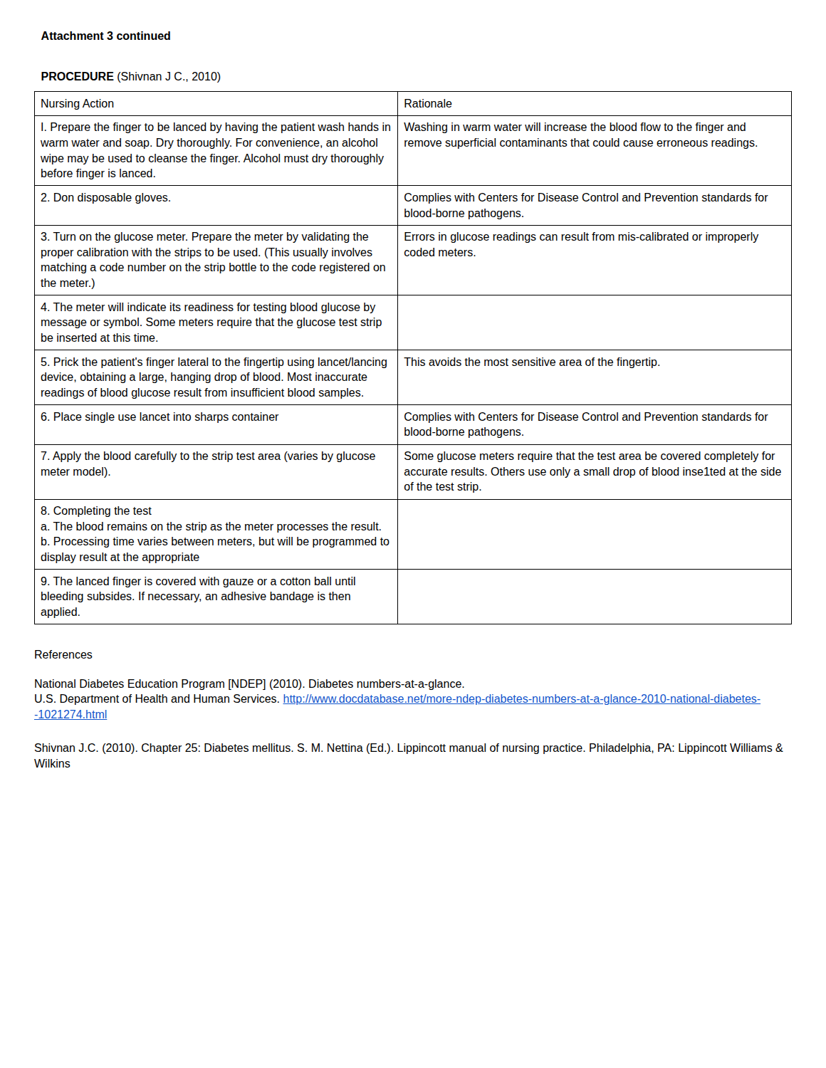Attachment 3 continued
PROCEDURE (Shivnan J C., 2010)
| Nursing Action | Rationale |
| --- | --- |
| I. Prepare the finger to be lanced by having the patient wash hands in warm water and soap. Dry thoroughly. For convenience, an alcohol wipe may be used to cleanse the finger. Alcohol must dry thoroughly before finger is lanced. | Washing in warm water will increase the blood flow to the finger and remove superficial contaminants that could cause erroneous readings. |
| 2. Don disposable gloves. | Complies with Centers for Disease Control and Prevention standards for blood-borne pathogens. |
| 3. Turn on the glucose meter. Prepare the meter by validating the proper calibration with the strips to be used. (This usually involves matching a code number on the strip bottle to the code registered on the meter.) | Errors in glucose readings can result from mis-calibrated or improperly coded meters. |
| 4. The meter will indicate its readiness for testing blood glucose by message or symbol. Some meters require that the glucose test strip be inserted at this time. | |
| 5. Prick the patient's finger lateral to the fingertip using lancet/lancing device, obtaining a large, hanging drop of blood. Most inaccurate readings of blood glucose result from insufficient blood samples. | This avoids the most sensitive area of the fingertip. |
| 6. Place single use lancet into sharps container | Complies with Centers for Disease Control and Prevention standards for blood-borne pathogens. |
| 7. Apply the blood carefully to the strip test area (varies by glucose meter model). | Some glucose meters require that the test area be covered completely for accurate results. Others use only a small drop of blood inse1ted at the side of the test strip. |
| 8. Completing the test a. The blood remains on the strip as the meter processes the result. b. Processing time varies between meters, but will be programmed to display result at the appropriate | |
| 9. The lanced finger is covered with gauze or a cotton ball until bleeding subsides. If necessary, an adhesive bandage is then applied. | |
References
National Diabetes Education Program [NDEP] (2010). Diabetes numbers-at-a-glance.
U.S. Department of Health and Human Services. http://www.docdatabase.net/more-ndep-diabetes-numbers-at-a-glance-2010-national-diabetes--1021274.html
Shivnan J.C. (2010). Chapter 25: Diabetes mellitus. S. M. Nettina (Ed.). Lippincott manual of nursing practice. Philadelphia, PA: Lippincott Williams & Wilkins